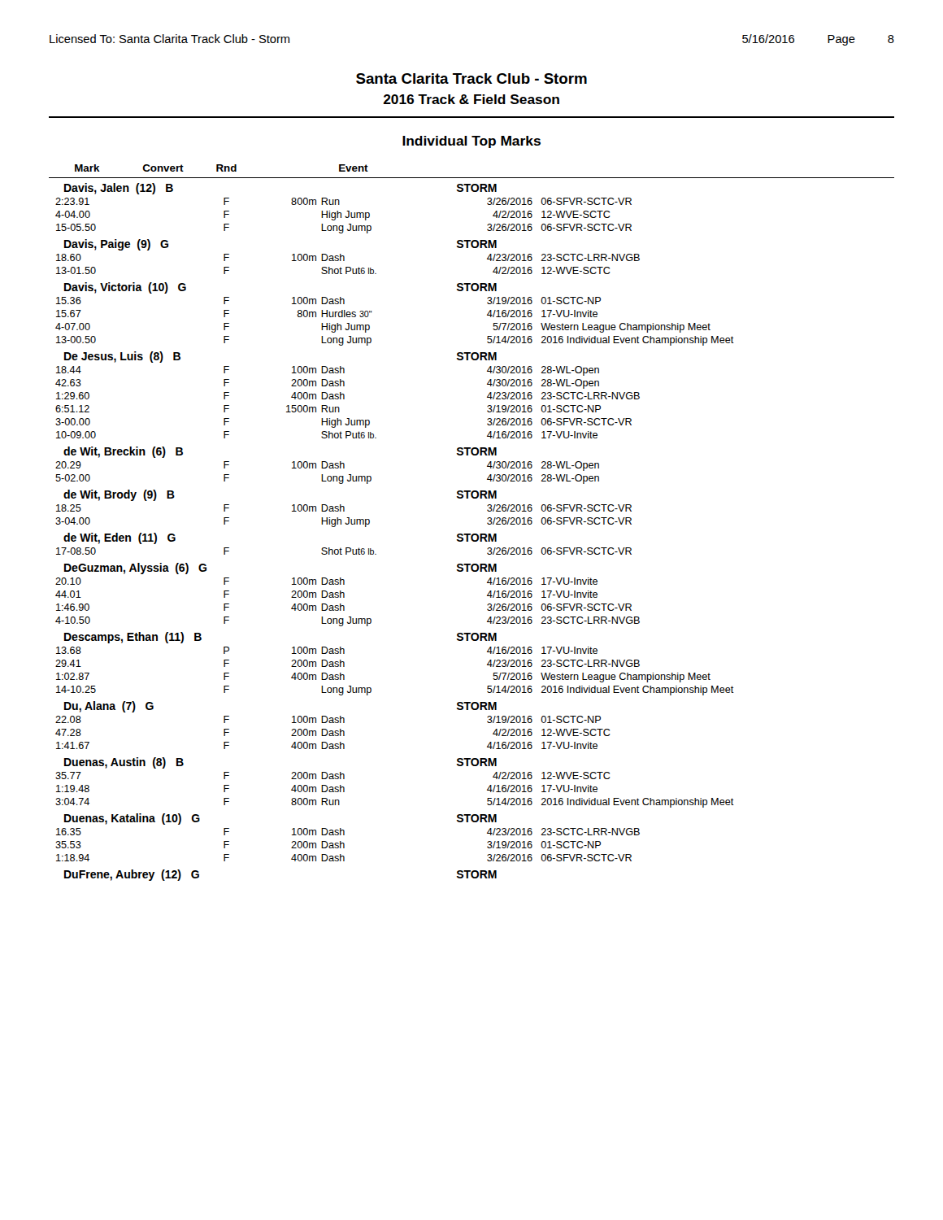Licensed To: Santa Clarita Track Club - Storm
5/16/2016 Page 8
Santa Clarita Track Club - Storm
2016 Track & Field Season
Individual Top Marks
| Mark | Convert | Rnd | Event | | |
| --- | --- | --- | --- | --- | --- |
| Davis, Jalen (12) B | STORM |
| 2:23.91 | | F | 800m | Run | 3/26/2016 | 06-SFVR-SCTC-VR |
| 4-04.00 | | F | | High Jump | 4/2/2016 | 12-WVE-SCTC |
| 15-05.50 | | F | | Long Jump | 3/26/2016 | 06-SFVR-SCTC-VR |
| Davis, Paige (9) G | STORM |
| 18.60 | | F | 100m | Dash | 4/23/2016 | 23-SCTC-LRR-NVGB |
| 13-01.50 | | F | | Shot Put 6 lb. | 4/2/2016 | 12-WVE-SCTC |
| Davis, Victoria (10) G | STORM |
| 15.36 | | F | 100m | Dash | 3/19/2016 | 01-SCTC-NP |
| 15.67 | | F | 80m | Hurdles 30" | 4/16/2016 | 17-VU-Invite |
| 4-07.00 | | F | | High Jump | 5/7/2016 | Western League Championship Meet |
| 13-00.50 | | F | | Long Jump | 5/14/2016 | 2016 Individual Event Championship Meet |
| De Jesus, Luis (8) B | STORM |
| 18.44 | | F | 100m | Dash | 4/30/2016 | 28-WL-Open |
| 42.63 | | F | 200m | Dash | 4/30/2016 | 28-WL-Open |
| 1:29.60 | | F | 400m | Dash | 4/23/2016 | 23-SCTC-LRR-NVGB |
| 6:51.12 | | F | 1500m | Run | 3/19/2016 | 01-SCTC-NP |
| 3-00.00 | | F | | High Jump | 3/26/2016 | 06-SFVR-SCTC-VR |
| 10-09.00 | | F | | Shot Put 6 lb. | 4/16/2016 | 17-VU-Invite |
| de Wit, Breckin (6) B | STORM |
| 20.29 | | F | 100m | Dash | 4/30/2016 | 28-WL-Open |
| 5-02.00 | | F | | Long Jump | 4/30/2016 | 28-WL-Open |
| de Wit, Brody (9) B | STORM |
| 18.25 | | F | 100m | Dash | 3/26/2016 | 06-SFVR-SCTC-VR |
| 3-04.00 | | F | | High Jump | 3/26/2016 | 06-SFVR-SCTC-VR |
| de Wit, Eden (11) G | STORM |
| 17-08.50 | | F | | Shot Put 6 lb. | 3/26/2016 | 06-SFVR-SCTC-VR |
| DeGuzman, Alyssia (6) G | STORM |
| 20.10 | | F | 100m | Dash | 4/16/2016 | 17-VU-Invite |
| 44.01 | | F | 200m | Dash | 4/16/2016 | 17-VU-Invite |
| 1:46.90 | | F | 400m | Dash | 3/26/2016 | 06-SFVR-SCTC-VR |
| 4-10.50 | | F | | Long Jump | 4/23/2016 | 23-SCTC-LRR-NVGB |
| Descamps, Ethan (11) B | STORM |
| 13.68 | | P | 100m | Dash | 4/16/2016 | 17-VU-Invite |
| 29.41 | | F | 200m | Dash | 4/23/2016 | 23-SCTC-LRR-NVGB |
| 1:02.87 | | F | 400m | Dash | 5/7/2016 | Western League Championship Meet |
| 14-10.25 | | F | | Long Jump | 5/14/2016 | 2016 Individual Event Championship Meet |
| Du, Alana (7) G | STORM |
| 22.08 | | F | 100m | Dash | 3/19/2016 | 01-SCTC-NP |
| 47.28 | | F | 200m | Dash | 4/2/2016 | 12-WVE-SCTC |
| 1:41.67 | | F | 400m | Dash | 4/16/2016 | 17-VU-Invite |
| Duenas, Austin (8) B | STORM |
| 35.77 | | F | 200m | Dash | 4/2/2016 | 12-WVE-SCTC |
| 1:19.48 | | F | 400m | Dash | 4/16/2016 | 17-VU-Invite |
| 3:04.74 | | F | 800m | Run | 5/14/2016 | 2016 Individual Event Championship Meet |
| Duenas, Katalina (10) G | STORM |
| 16.35 | | F | 100m | Dash | 4/23/2016 | 23-SCTC-LRR-NVGB |
| 35.53 | | F | 200m | Dash | 3/19/2016 | 01-SCTC-NP |
| 1:18.94 | | F | 400m | Dash | 3/26/2016 | 06-SFVR-SCTC-VR |
| DuFrene, Aubrey (12) G | STORM |